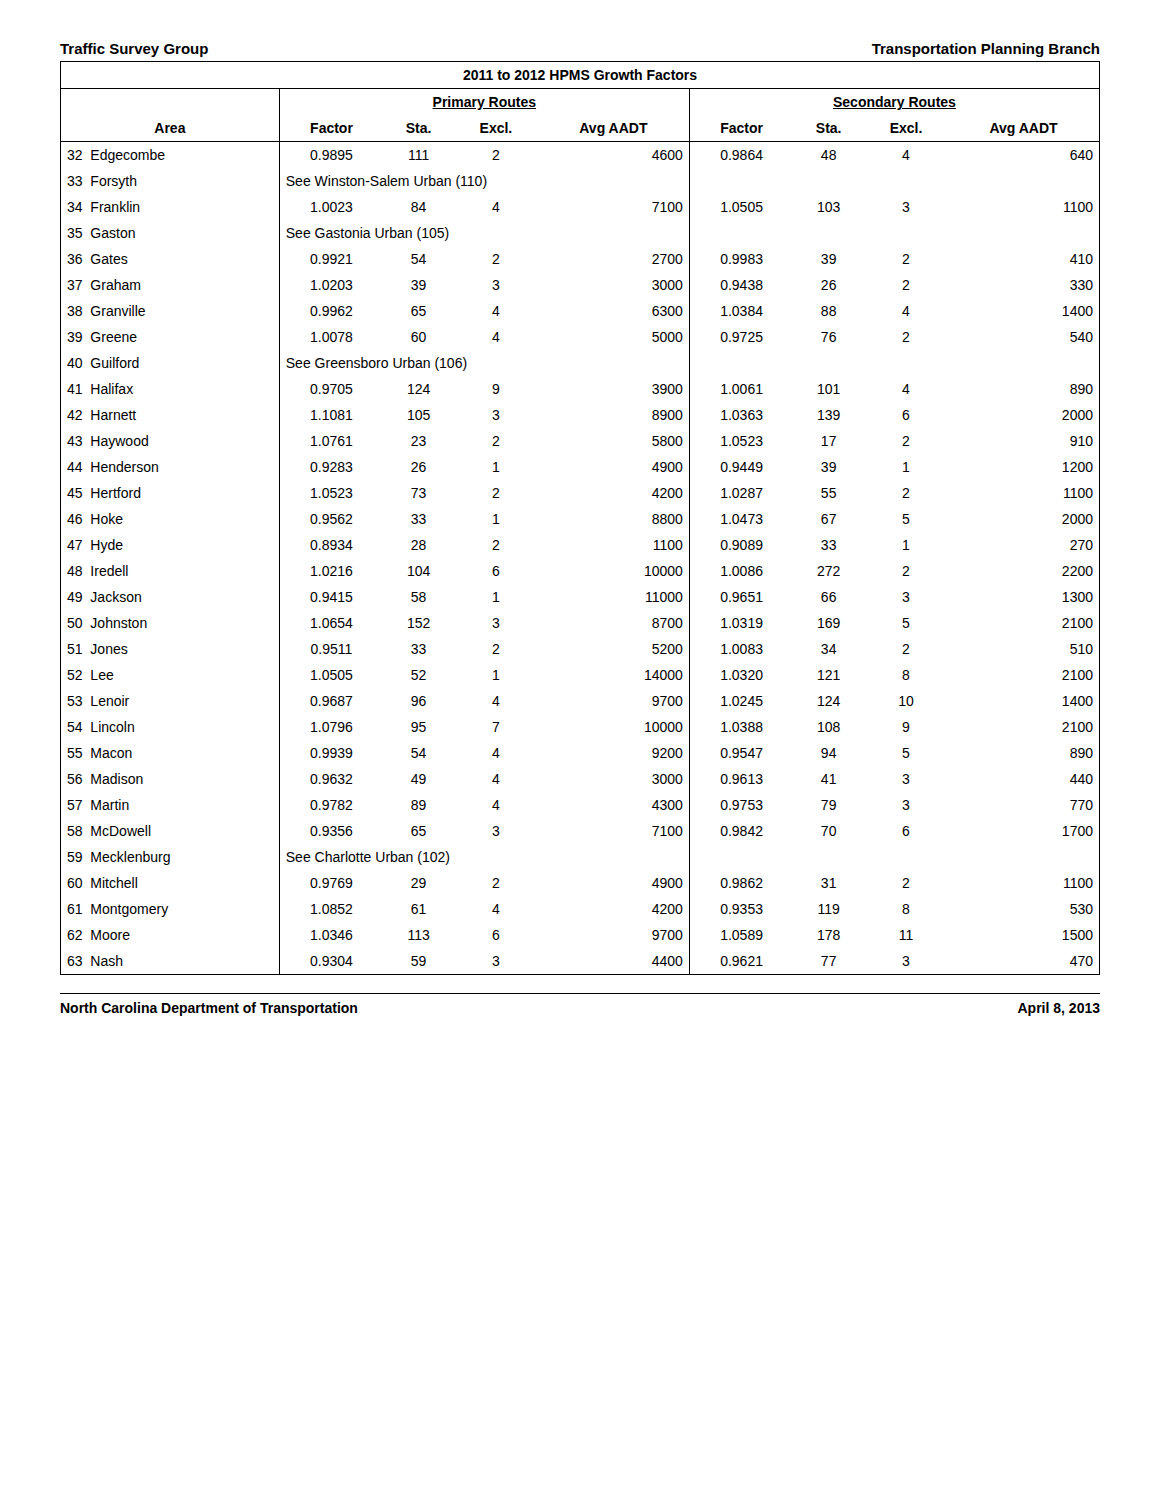Traffic Survey Group Transportation Planning Branch
| 2011 to 2012 HPMS Growth Factors |
| | Primary Routes | Secondary Routes |
| Area | Factor | Sta. | Excl. | Avg AADT | Factor | Sta. | Excl. | Avg AADT |
| 32 Edgecombe | 0.9895 | 111 | 2 | 4600 | 0.9864 | 48 | 4 | 640 |
| 33 Forsyth | See Winston-Salem Urban (110) | | | | |
| 34 Franklin | 1.0023 | 84 | 4 | 7100 | 1.0505 | 103 | 3 | 1100 |
| 35 Gaston | See Gastonia Urban (105) | | | | |
| 36 Gates | 0.9921 | 54 | 2 | 2700 | 0.9983 | 39 | 2 | 410 |
| 37 Graham | 1.0203 | 39 | 3 | 3000 | 0.9438 | 26 | 2 | 330 |
| 38 Granville | 0.9962 | 65 | 4 | 6300 | 1.0384 | 88 | 4 | 1400 |
| 39 Greene | 1.0078 | 60 | 4 | 5000 | 0.9725 | 76 | 2 | 540 |
| 40 Guilford | See Greensboro Urban (106) | | | | |
| 41 Halifax | 0.9705 | 124 | 9 | 3900 | 1.0061 | 101 | 4 | 890 |
| 42 Harnett | 1.1081 | 105 | 3 | 8900 | 1.0363 | 139 | 6 | 2000 |
| 43 Haywood | 1.0761 | 23 | 2 | 5800 | 1.0523 | 17 | 2 | 910 |
| 44 Henderson | 0.9283 | 26 | 1 | 4900 | 0.9449 | 39 | 1 | 1200 |
| 45 Hertford | 1.0523 | 73 | 2 | 4200 | 1.0287 | 55 | 2 | 1100 |
| 46 Hoke | 0.9562 | 33 | 1 | 8800 | 1.0473 | 67 | 5 | 2000 |
| 47 Hyde | 0.8934 | 28 | 2 | 1100 | 0.9089 | 33 | 1 | 270 |
| 48 Iredell | 1.0216 | 104 | 6 | 10000 | 1.0086 | 272 | 2 | 2200 |
| 49 Jackson | 0.9415 | 58 | 1 | 11000 | 0.9651 | 66 | 3 | 1300 |
| 50 Johnston | 1.0654 | 152 | 3 | 8700 | 1.0319 | 169 | 5 | 2100 |
| 51 Jones | 0.9511 | 33 | 2 | 5200 | 1.0083 | 34 | 2 | 510 |
| 52 Lee | 1.0505 | 52 | 1 | 14000 | 1.0320 | 121 | 8 | 2100 |
| 53 Lenoir | 0.9687 | 96 | 4 | 9700 | 1.0245 | 124 | 10 | 1400 |
| 54 Lincoln | 1.0796 | 95 | 7 | 10000 | 1.0388 | 108 | 9 | 2100 |
| 55 Macon | 0.9939 | 54 | 4 | 9200 | 0.9547 | 94 | 5 | 890 |
| 56 Madison | 0.9632 | 49 | 4 | 3000 | 0.9613 | 41 | 3 | 440 |
| 57 Martin | 0.9782 | 89 | 4 | 4300 | 0.9753 | 79 | 3 | 770 |
| 58 McDowell | 0.9356 | 65 | 3 | 7100 | 0.9842 | 70 | 6 | 1700 |
| 59 Mecklenburg | See Charlotte Urban (102) | | | | |
| 60 Mitchell | 0.9769 | 29 | 2 | 4900 | 0.9862 | 31 | 2 | 1100 |
| 61 Montgomery | 1.0852 | 61 | 4 | 4200 | 0.9353 | 119 | 8 | 530 |
| 62 Moore | 1.0346 | 113 | 6 | 9700 | 1.0589 | 178 | 11 | 1500 |
| 63 Nash | 0.9304 | 59 | 3 | 4400 | 0.9621 | 77 | 3 | 470 |
North Carolina Department of Transportation April 8, 2013